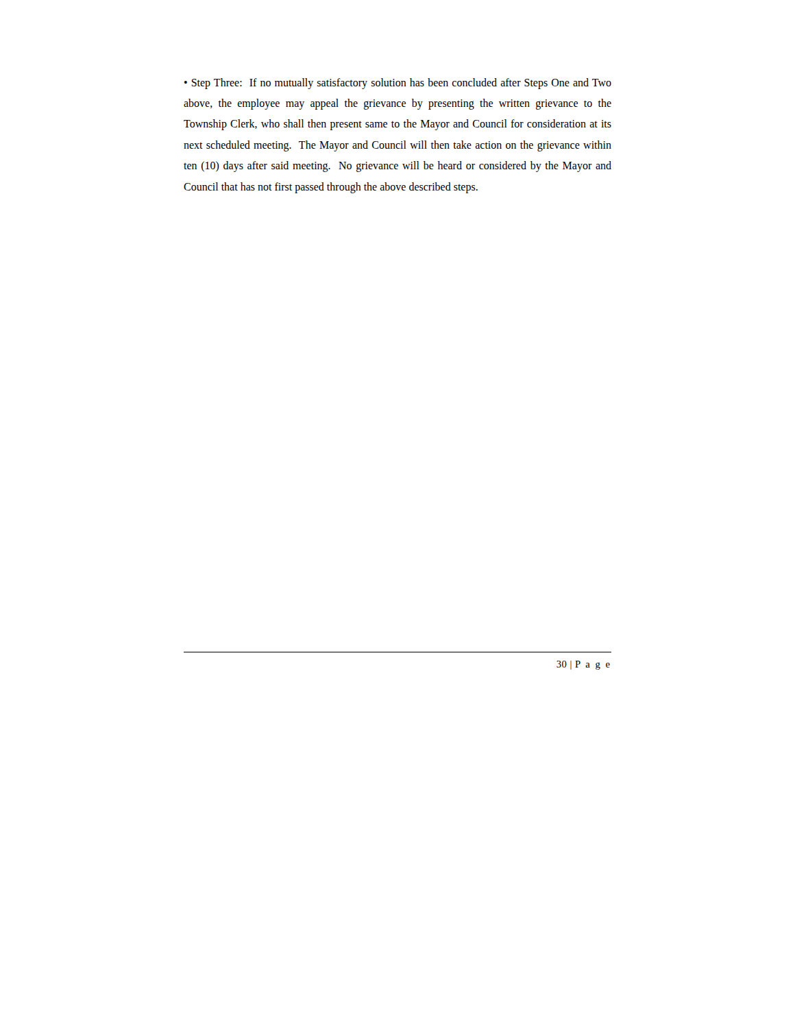• Step Three: If no mutually satisfactory solution has been concluded after Steps One and Two above, the employee may appeal the grievance by presenting the written grievance to the Township Clerk, who shall then present same to the Mayor and Council for consideration at its next scheduled meeting. The Mayor and Council will then take action on the grievance within ten (10) days after said meeting. No grievance will be heard or considered by the Mayor and Council that has not first passed through the above described steps.
30 | P a g e